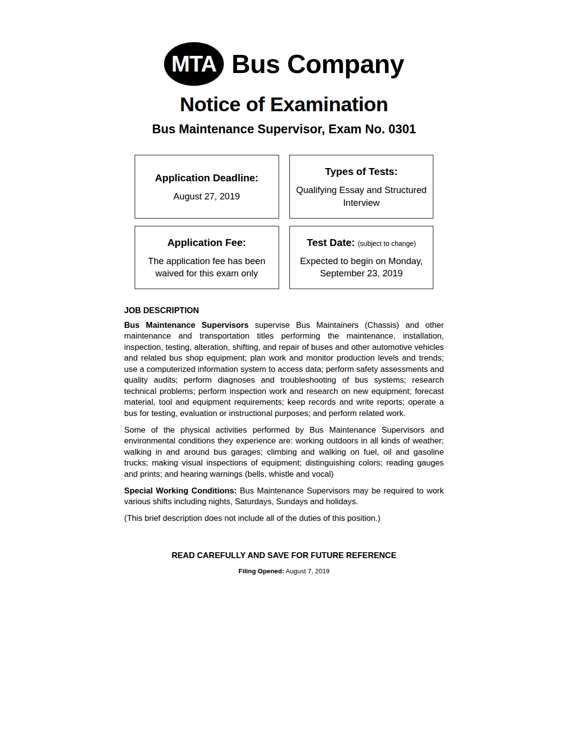MTA
Bus Company
Notice of Examination
Bus Maintenance Supervisor, Exam No. 0301
| Application Deadline: August 27, 2019 | Types of Tests: Qualifying Essay and Structured Interview |
| Application Fee: The application fee has been waived for this exam only | Test Date: (subject to change) Expected to begin on Monday, September 23, 2019 |
JOB DESCRIPTION
Bus Maintenance Supervisors supervise Bus Maintainers (Chassis) and other maintenance and transportation titles performing the maintenance, installation, inspection, testing, alteration, shifting, and repair of buses and other automotive vehicles and related bus shop equipment; plan work and monitor production levels and trends; use a computerized information system to access data; perform safety assessments and quality audits; perform diagnoses and troubleshooting of bus systems; research technical problems; perform inspection work and research on new equipment; forecast material, tool and equipment requirements; keep records and write reports; operate a bus for testing, evaluation or instructional purposes; and perform related work.
Some of the physical activities performed by Bus Maintenance Supervisors and environmental conditions they experience are: working outdoors in all kinds of weather; walking in and around bus garages; climbing and walking on fuel, oil and gasoline trucks; making visual inspections of equipment; distinguishing colors; reading gauges and prints; and hearing warnings (bells, whistle and vocal)
Special Working Conditions: Bus Maintenance Supervisors may be required to work various shifts including nights, Saturdays, Sundays and holidays.
(This brief description does not include all of the duties of this position.)
READ CAREFULLY AND SAVE FOR FUTURE REFERENCE
Filing Opened: August 7, 2019